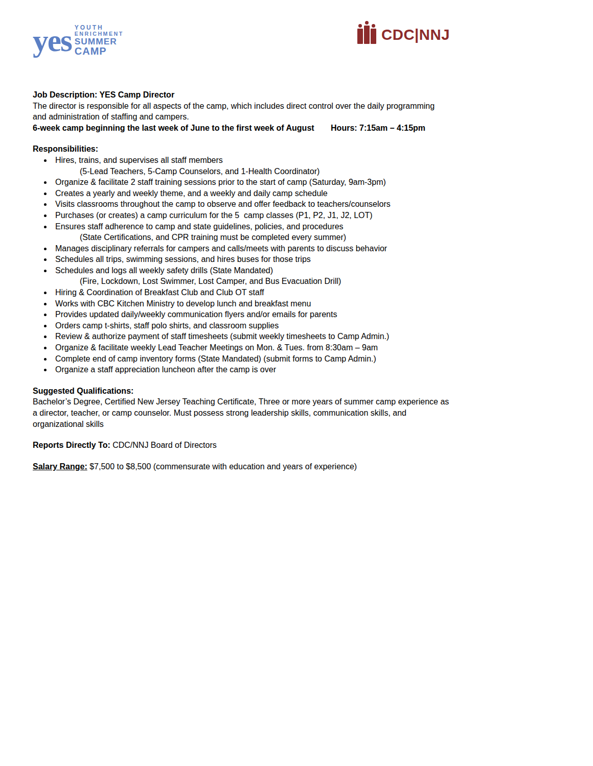yes
Youth
Enrichment
Summer
Camp
CDC|NNJ
Job Description: YES Camp Director
The director is responsible for all aspects of the camp, which includes direct control over the daily programming and administration of staffing and campers.
6-week camp beginning the last week of June to the first week of August Hours: 7:15am – 4:15pm
Responsibilities:
Hires, trains, and supervises all staff members (5-Lead Teachers, 5-Camp Counselors, and 1-Health Coordinator)
Organize & facilitate 2 staff training sessions prior to the start of camp (Saturday, 9am-3pm)
Creates a yearly and weekly theme, and a weekly and daily camp schedule
Visits classrooms throughout the camp to observe and offer feedback to teachers/counselors
Purchases (or creates) a camp curriculum for the 5 camp classes (P1, P2, J1, J2, LOT)
Ensures staff adherence to camp and state guidelines, policies, and procedures (State Certifications, and CPR training must be completed every summer)
Manages disciplinary referrals for campers and calls/meets with parents to discuss behavior
Schedules all trips, swimming sessions, and hires buses for those trips
Schedules and logs all weekly safety drills (State Mandated) (Fire, Lockdown, Lost Swimmer, Lost Camper, and Bus Evacuation Drill)
Hiring & Coordination of Breakfast Club and Club OT staff
Works with CBC Kitchen Ministry to develop lunch and breakfast menu
Provides updated daily/weekly communication flyers and/or emails for parents
Orders camp t-shirts, staff polo shirts, and classroom supplies
Review & authorize payment of staff timesheets (submit weekly timesheets to Camp Admin.)
Organize & facilitate weekly Lead Teacher Meetings on Mon. & Tues. from 8:30am – 9am
Complete end of camp inventory forms (State Mandated) (submit forms to Camp Admin.)
Organize a staff appreciation luncheon after the camp is over
Suggested Qualifications:
Bachelor’s Degree, Certified New Jersey Teaching Certificate, Three or more years of summer camp experience as a director, teacher, or camp counselor. Must possess strong leadership skills, communication skills, and organizational skills
Reports Directly To: CDC/NNJ Board of Directors
Salary Range: $7,500 to $8,500 (commensurate with education and years of experience)